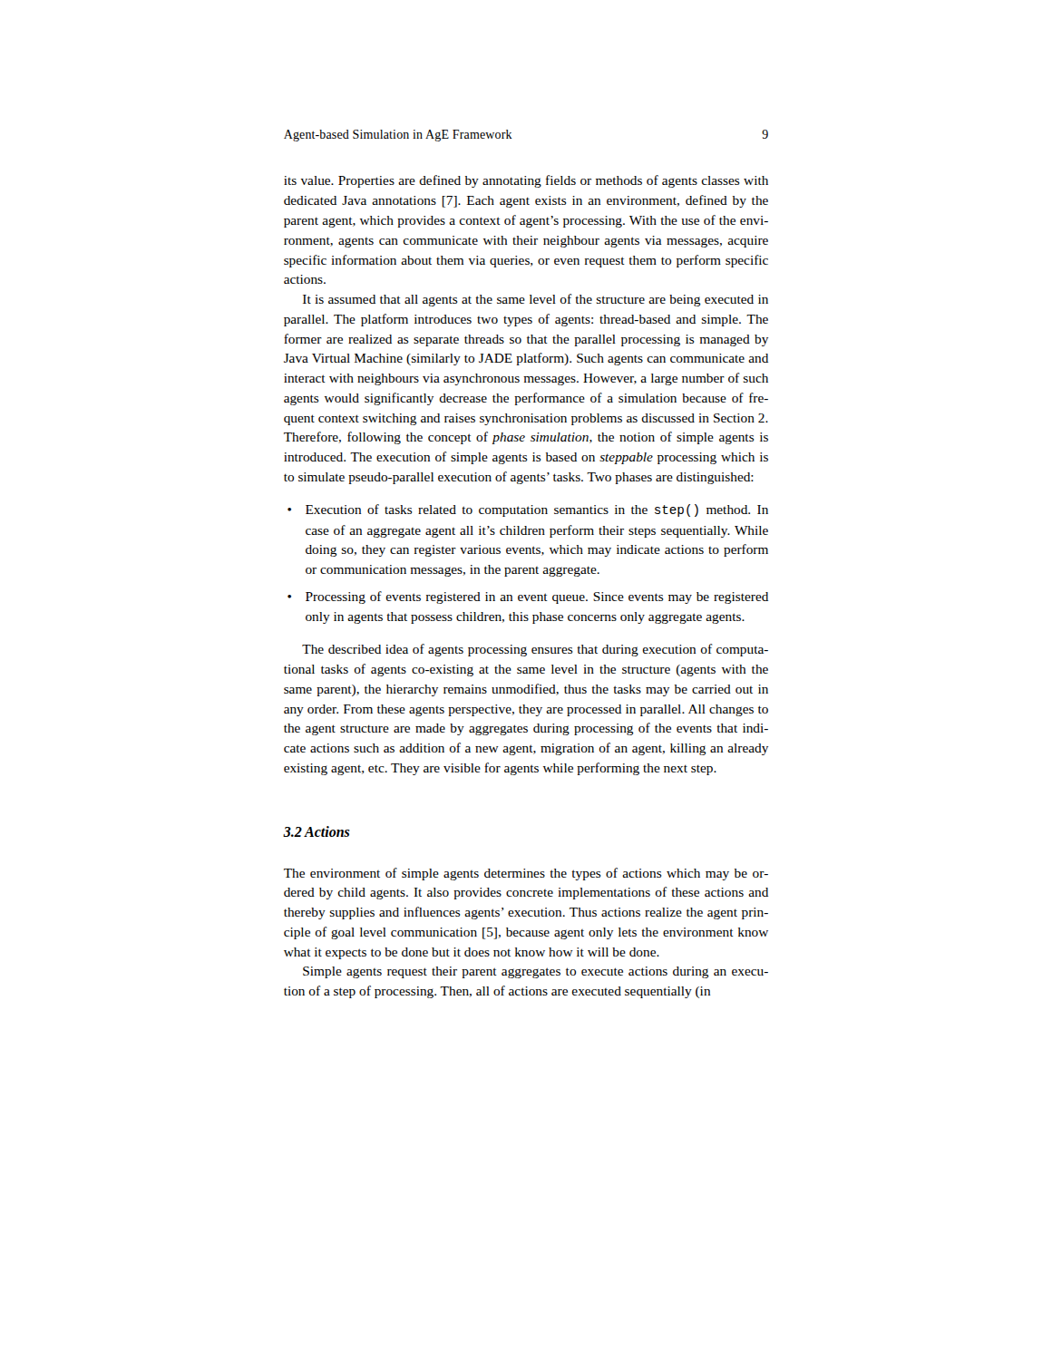Agent-based Simulation in AgE Framework 9
its value. Properties are defined by annotating fields or methods of agents classes with dedicated Java annotations [7]. Each agent exists in an environment, defined by the parent agent, which provides a context of agent’s processing. With the use of the environment, agents can communicate with their neighbour agents via messages, acquire specific information about them via queries, or even request them to perform specific actions.
It is assumed that all agents at the same level of the structure are being executed in parallel. The platform introduces two types of agents: thread-based and simple. The former are realized as separate threads so that the parallel processing is managed by Java Virtual Machine (similarly to JADE platform). Such agents can communicate and interact with neighbours via asynchronous messages. However, a large number of such agents would significantly decrease the performance of a simulation because of frequent context switching and raises synchronisation problems as discussed in Section 2. Therefore, following the concept of phase simulation, the notion of simple agents is introduced. The execution of simple agents is based on steppable processing which is to simulate pseudo-parallel execution of agents’ tasks. Two phases are distinguished:
Execution of tasks related to computation semantics in the step() method. In case of an aggregate agent all it’s children perform their steps sequentially. While doing so, they can register various events, which may indicate actions to perform or communication messages, in the parent aggregate.
Processing of events registered in an event queue. Since events may be registered only in agents that possess children, this phase concerns only aggregate agents.
The described idea of agents processing ensures that during execution of computational tasks of agents co-existing at the same level in the structure (agents with the same parent), the hierarchy remains unmodified, thus the tasks may be carried out in any order. From these agents perspective, they are processed in parallel. All changes to the agent structure are made by aggregates during processing of the events that indicate actions such as addition of a new agent, migration of an agent, killing an already existing agent, etc. They are visible for agents while performing the next step.
3.2 Actions
The environment of simple agents determines the types of actions which may be ordered by child agents. It also provides concrete implementations of these actions and thereby supplies and influences agents’ execution. Thus actions realize the agent principle of goal level communication [5], because agent only lets the environment know what it expects to be done but it does not know how it will be done.
Simple agents request their parent aggregates to execute actions during an execution of a step of processing. Then, all of actions are executed sequentially (in